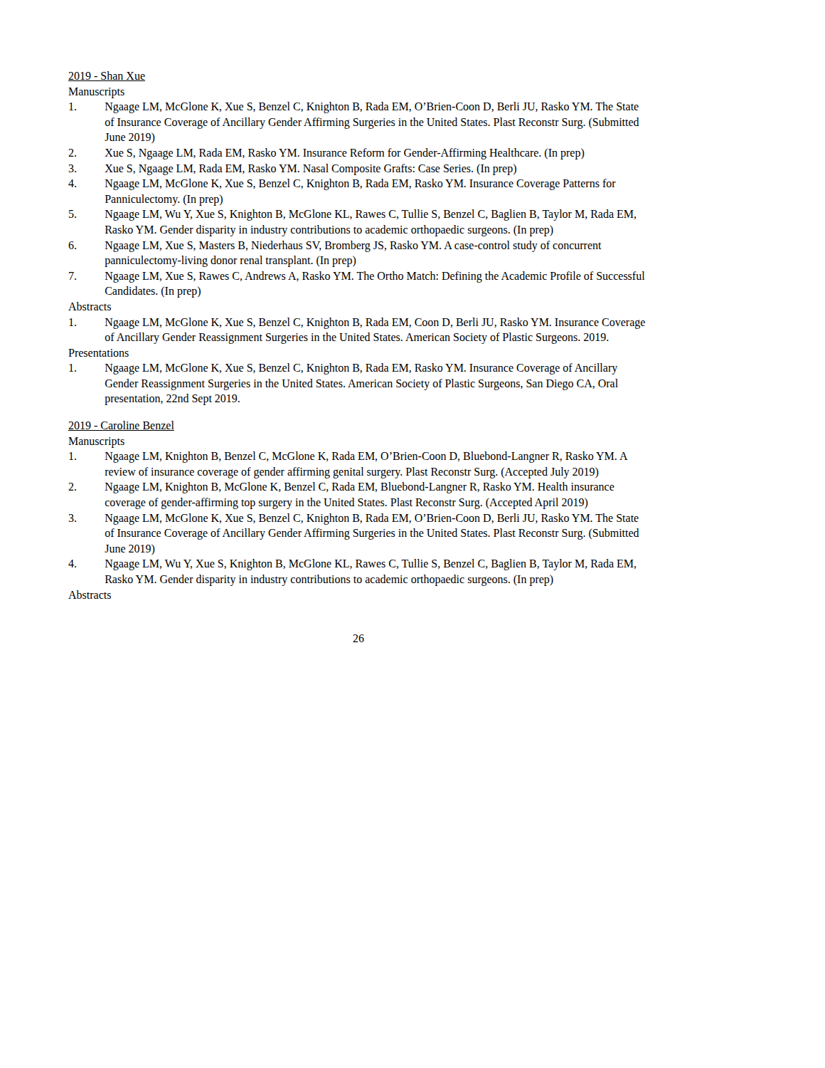2019 - Shan Xue
Manuscripts
Ngaage LM, McGlone K, Xue S, Benzel C, Knighton B, Rada EM, O’Brien-Coon D, Berli JU, Rasko YM. The State of Insurance Coverage of Ancillary Gender Affirming Surgeries in the United States. Plast Reconstr Surg. (Submitted June 2019)
Xue S, Ngaage LM, Rada EM, Rasko YM. Insurance Reform for Gender-Affirming Healthcare. (In prep)
Xue S, Ngaage LM, Rada EM, Rasko YM. Nasal Composite Grafts: Case Series. (In prep)
Ngaage LM, McGlone K, Xue S, Benzel C, Knighton B, Rada EM, Rasko YM. Insurance Coverage Patterns for Panniculectomy. (In prep)
Ngaage LM, Wu Y, Xue S, Knighton B, McGlone KL, Rawes C, Tullie S, Benzel C, Baglien B, Taylor M, Rada EM, Rasko YM. Gender disparity in industry contributions to academic orthopaedic surgeons. (In prep)
Ngaage LM, Xue S, Masters B, Niederhaus SV, Bromberg JS, Rasko YM. A case-control study of concurrent panniculectomy-living donor renal transplant. (In prep)
Ngaage LM, Xue S, Rawes C, Andrews A, Rasko YM. The Ortho Match: Defining the Academic Profile of Successful Candidates. (In prep)
Abstracts
Ngaage LM, McGlone K, Xue S, Benzel C, Knighton B, Rada EM, Coon D, Berli JU, Rasko YM. Insurance Coverage of Ancillary Gender Reassignment Surgeries in the United States. American Society of Plastic Surgeons. 2019.
Presentations
Ngaage LM, McGlone K, Xue S, Benzel C, Knighton B, Rada EM, Rasko YM. Insurance Coverage of Ancillary Gender Reassignment Surgeries in the United States. American Society of Plastic Surgeons, San Diego CA, Oral presentation, 22nd Sept 2019.
2019 - Caroline Benzel
Manuscripts
Ngaage LM, Knighton B, Benzel C, McGlone K, Rada EM, O’Brien-Coon D, Bluebond-Langner R, Rasko YM. A review of insurance coverage of gender affirming genital surgery. Plast Reconstr Surg. (Accepted July 2019)
Ngaage LM, Knighton B, McGlone K, Benzel C, Rada EM, Bluebond-Langner R, Rasko YM. Health insurance coverage of gender-affirming top surgery in the United States. Plast Reconstr Surg. (Accepted April 2019)
Ngaage LM, McGlone K, Xue S, Benzel C, Knighton B, Rada EM, O’Brien-Coon D, Berli JU, Rasko YM. The State of Insurance Coverage of Ancillary Gender Affirming Surgeries in the United States. Plast Reconstr Surg. (Submitted June 2019)
Ngaage LM, Wu Y, Xue S, Knighton B, McGlone KL, Rawes C, Tullie S, Benzel C, Baglien B, Taylor M, Rada EM, Rasko YM. Gender disparity in industry contributions to academic orthopaedic surgeons. (In prep)
Abstracts
26